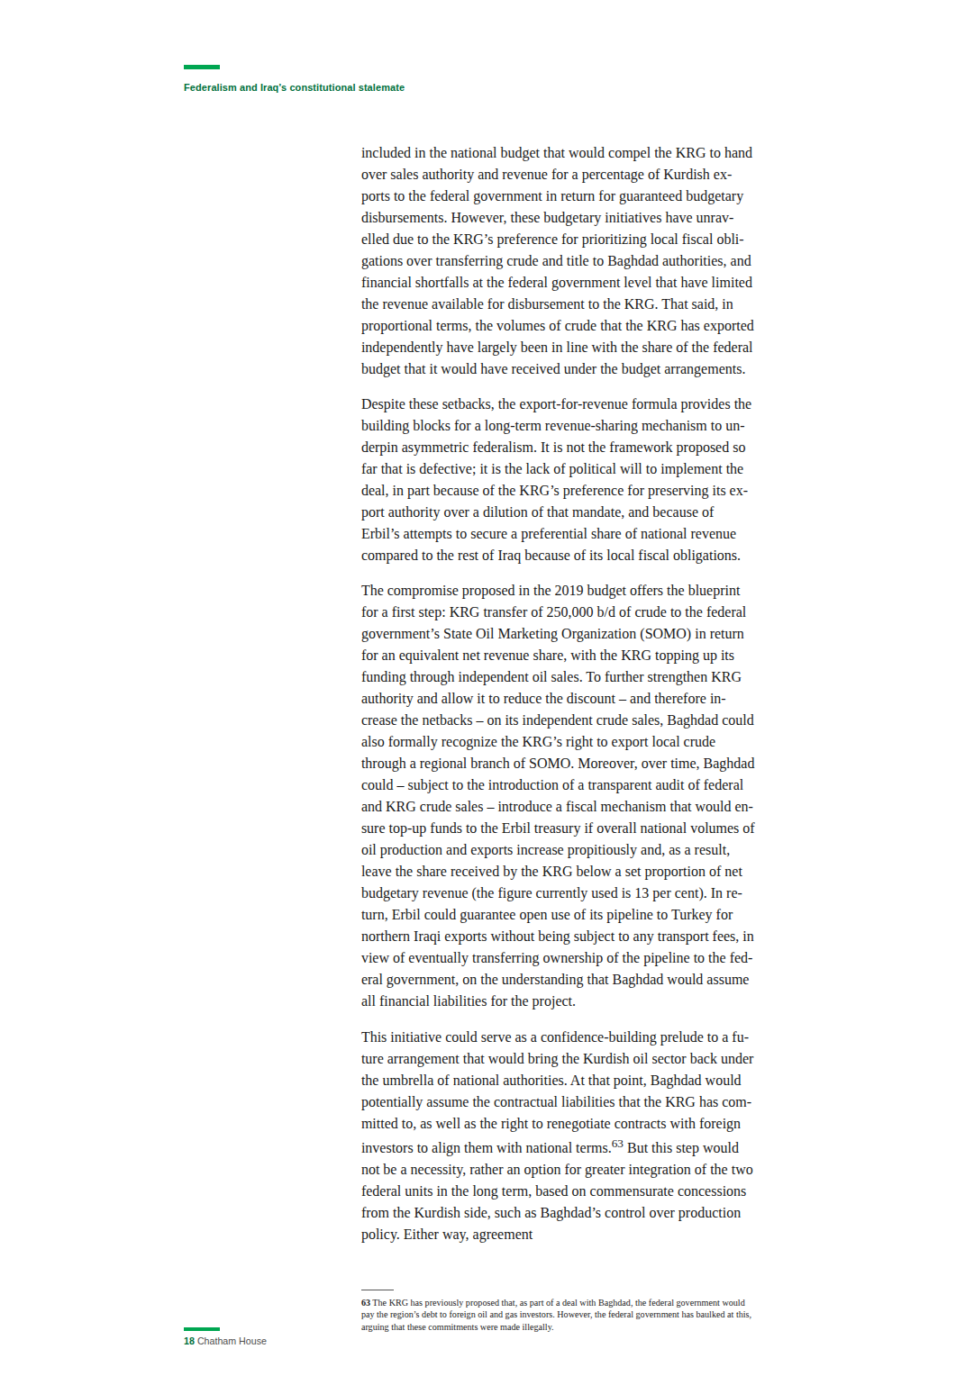Federalism and Iraq’s constitutional stalemate
included in the national budget that would compel the KRG to hand over sales authority and revenue for a percentage of Kurdish exports to the federal government in return for guaranteed budgetary disbursements. However, these budgetary initiatives have unravelled due to the KRG’s preference for prioritizing local fiscal obligations over transferring crude and title to Baghdad authorities, and financial shortfalls at the federal government level that have limited the revenue available for disbursement to the KRG. That said, in proportional terms, the volumes of crude that the KRG has exported independently have largely been in line with the share of the federal budget that it would have received under the budget arrangements.
Despite these setbacks, the export-for-revenue formula provides the building blocks for a long-term revenue-sharing mechanism to underpin asymmetric federalism. It is not the framework proposed so far that is defective; it is the lack of political will to implement the deal, in part because of the KRG’s preference for preserving its export authority over a dilution of that mandate, and because of Erbil’s attempts to secure a preferential share of national revenue compared to the rest of Iraq because of its local fiscal obligations.
The compromise proposed in the 2019 budget offers the blueprint for a first step: KRG transfer of 250,000 b/d of crude to the federal government’s State Oil Marketing Organization (SOMO) in return for an equivalent net revenue share, with the KRG topping up its funding through independent oil sales. To further strengthen KRG authority and allow it to reduce the discount – and therefore increase the netbacks – on its independent crude sales, Baghdad could also formally recognize the KRG’s right to export local crude through a regional branch of SOMO. Moreover, over time, Baghdad could – subject to the introduction of a transparent audit of federal and KRG crude sales – introduce a fiscal mechanism that would ensure top-up funds to the Erbil treasury if overall national volumes of oil production and exports increase propitiously and, as a result, leave the share received by the KRG below a set proportion of net budgetary revenue (the figure currently used is 13 per cent). In return, Erbil could guarantee open use of its pipeline to Turkey for northern Iraqi exports without being subject to any transport fees, in view of eventually transferring ownership of the pipeline to the federal government, on the understanding that Baghdad would assume all financial liabilities for the project.
This initiative could serve as a confidence-building prelude to a future arrangement that would bring the Kurdish oil sector back under the umbrella of national authorities. At that point, Baghdad would potentially assume the contractual liabilities that the KRG has committed to, as well as the right to renegotiate contracts with foreign investors to align them with national terms.63 But this step would not be a necessity, rather an option for greater integration of the two federal units in the long term, based on commensurate concessions from the Kurdish side, such as Baghdad’s control over production policy. Either way, agreement
63 The KRG has previously proposed that, as part of a deal with Baghdad, the federal government would pay the region’s debt to foreign oil and gas investors. However, the federal government has baulked at this, arguing that these commitments were made illegally.
18 Chatham House